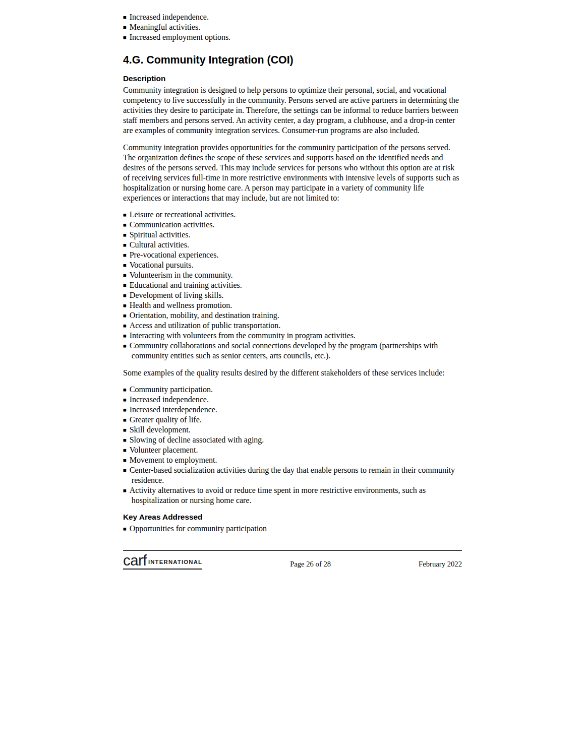Increased independence.
Meaningful activities.
Increased employment options.
4.G. Community Integration (COI)
Description
Community integration is designed to help persons to optimize their personal, social, and vocational competency to live successfully in the community. Persons served are active partners in determining the activities they desire to participate in. Therefore, the settings can be informal to reduce barriers between staff members and persons served. An activity center, a day program, a clubhouse, and a drop-in center are examples of community integration services. Consumer-run programs are also included.
Community integration provides opportunities for the community participation of the persons served. The organization defines the scope of these services and supports based on the identified needs and desires of the persons served. This may include services for persons who without this option are at risk of receiving services full-time in more restrictive environments with intensive levels of supports such as hospitalization or nursing home care. A person may participate in a variety of community life experiences or interactions that may include, but are not limited to:
Leisure or recreational activities.
Communication activities.
Spiritual activities.
Cultural activities.
Pre-vocational experiences.
Vocational pursuits.
Volunteerism in the community.
Educational and training activities.
Development of living skills.
Health and wellness promotion.
Orientation, mobility, and destination training.
Access and utilization of public transportation.
Interacting with volunteers from the community in program activities.
Community collaborations and social connections developed by the program (partnerships with community entities such as senior centers, arts councils, etc.).
Some examples of the quality results desired by the different stakeholders of these services include:
Community participation.
Increased independence.
Increased interdependence.
Greater quality of life.
Skill development.
Slowing of decline associated with aging.
Volunteer placement.
Movement to employment.
Center-based socialization activities during the day that enable persons to remain in their community residence.
Activity alternatives to avoid or reduce time spent in more restrictive environments, such as hospitalization or nursing home care.
Key Areas Addressed
Opportunities for community participation
carf INTERNATIONAL
Page 26 of 28
February 2022